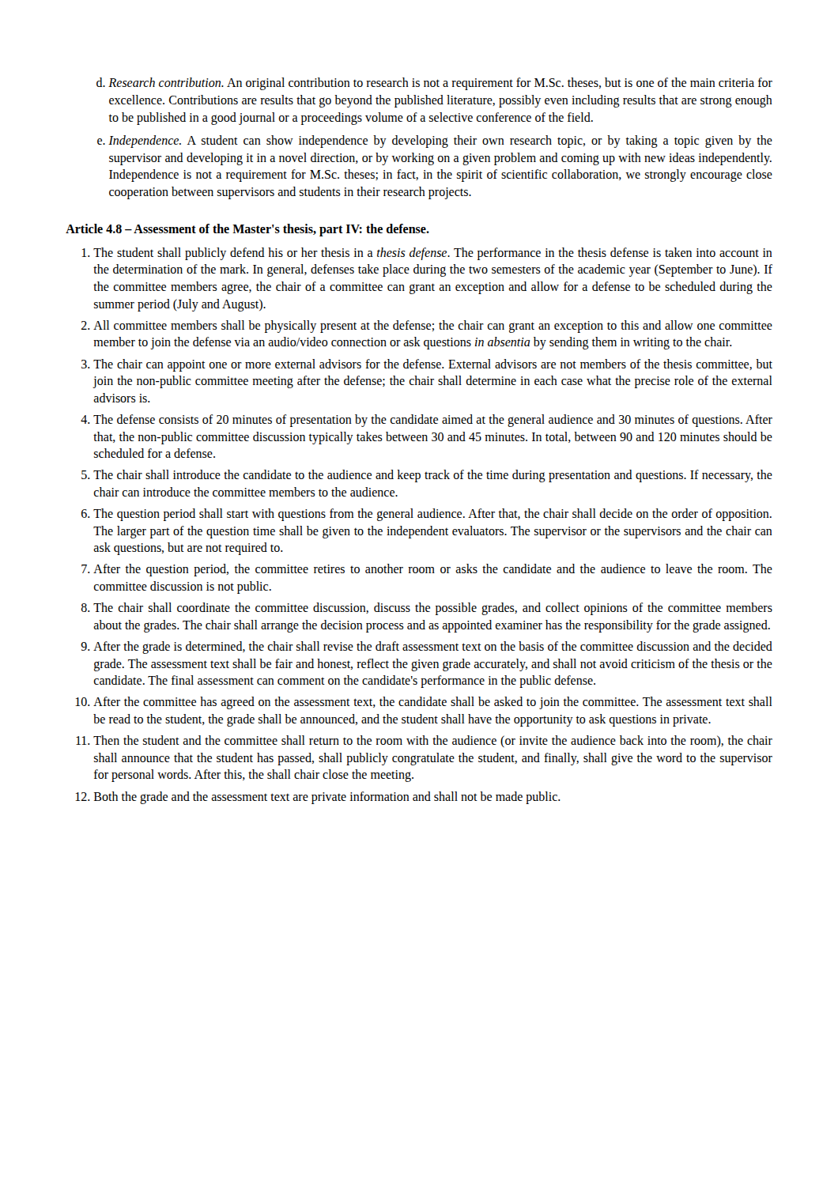Research contribution. An original contribution to research is not a requirement for M.Sc. theses, but is one of the main criteria for excellence. Contributions are results that go beyond the published literature, possibly even including results that are strong enough to be published in a good journal or a proceedings volume of a selective conference of the field.
Independence. A student can show independence by developing their own research topic, or by taking a topic given by the supervisor and developing it in a novel direction, or by working on a given problem and coming up with new ideas independently. Independence is not a requirement for M.Sc. theses; in fact, in the spirit of scientific collaboration, we strongly encourage close cooperation between supervisors and students in their research projects.
Article 4.8 – Assessment of the Master's thesis, part IV: the defense.
The student shall publicly defend his or her thesis in a thesis defense. The performance in the thesis defense is taken into account in the determination of the mark. In general, defenses take place during the two semesters of the academic year (September to June). If the committee members agree, the chair of a committee can grant an exception and allow for a defense to be scheduled during the summer period (July and August).
All committee members shall be physically present at the defense; the chair can grant an exception to this and allow one committee member to join the defense via an audio/video connection or ask questions in absentia by sending them in writing to the chair.
The chair can appoint one or more external advisors for the defense. External advisors are not members of the thesis committee, but join the non-public committee meeting after the defense; the chair shall determine in each case what the precise role of the external advisors is.
The defense consists of 20 minutes of presentation by the candidate aimed at the general audience and 30 minutes of questions. After that, the non-public committee discussion typically takes between 30 and 45 minutes. In total, between 90 and 120 minutes should be scheduled for a defense.
The chair shall introduce the candidate to the audience and keep track of the time during presentation and questions. If necessary, the chair can introduce the committee members to the audience.
The question period shall start with questions from the general audience. After that, the chair shall decide on the order of opposition. The larger part of the question time shall be given to the independent evaluators. The supervisor or the supervisors and the chair can ask questions, but are not required to.
After the question period, the committee retires to another room or asks the candidate and the audience to leave the room. The committee discussion is not public.
The chair shall coordinate the committee discussion, discuss the possible grades, and collect opinions of the committee members about the grades. The chair shall arrange the decision process and as appointed examiner has the responsibility for the grade assigned.
After the grade is determined, the chair shall revise the draft assessment text on the basis of the committee discussion and the decided grade. The assessment text shall be fair and honest, reflect the given grade accurately, and shall not avoid criticism of the thesis or the candidate. The final assessment can comment on the candidate's performance in the public defense.
After the committee has agreed on the assessment text, the candidate shall be asked to join the committee. The assessment text shall be read to the student, the grade shall be announced, and the student shall have the opportunity to ask questions in private.
Then the student and the committee shall return to the room with the audience (or invite the audience back into the room), the chair shall announce that the student has passed, shall publicly congratulate the student, and finally, shall give the word to the supervisor for personal words. After this, the shall chair close the meeting.
Both the grade and the assessment text are private information and shall not be made public.